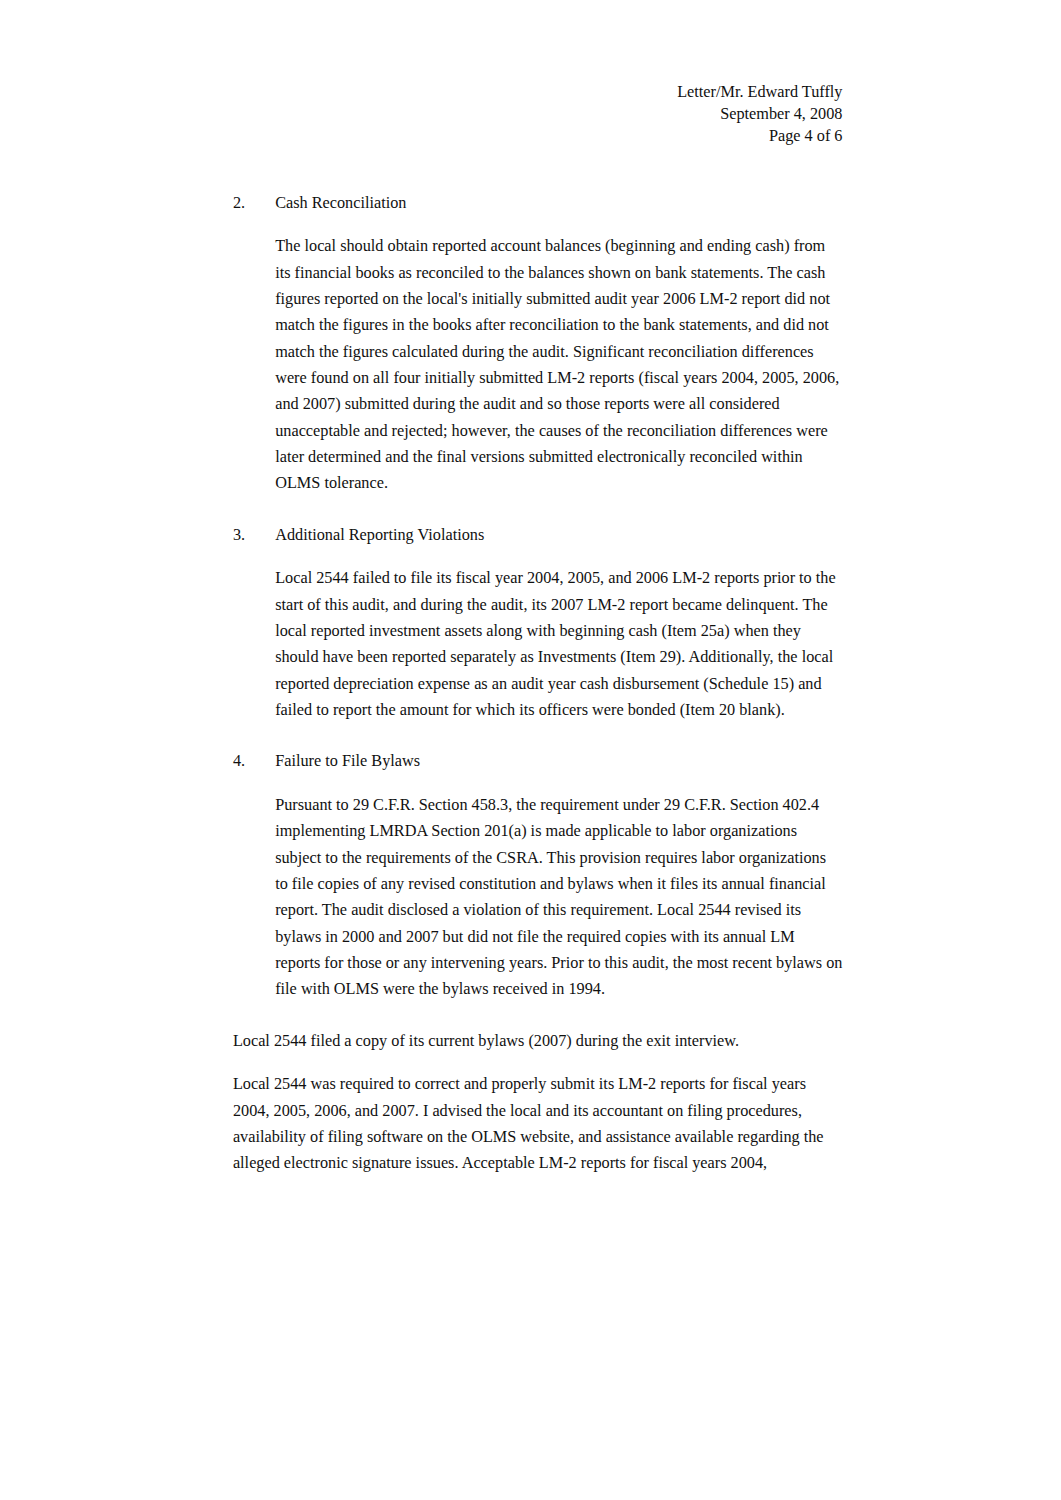Letter/Mr. Edward Tuffly
September 4, 2008
Page 4 of 6
2.
Cash Reconciliation
The local should obtain reported account balances (beginning and ending cash) from its financial books as reconciled to the balances shown on bank statements. The cash figures reported on the local's initially submitted audit year 2006 LM-2 report did not match the figures in the books after reconciliation to the bank statements, and did not match the figures calculated during the audit. Significant reconciliation differences were found on all four initially submitted LM-2 reports (fiscal years 2004, 2005, 2006, and 2007) submitted during the audit and so those reports were all considered unacceptable and rejected; however, the causes of the reconciliation differences were later determined and the final versions submitted electronically reconciled within OLMS tolerance.
3.
Additional Reporting Violations
Local 2544 failed to file its fiscal year 2004, 2005, and 2006 LM-2 reports prior to the start of this audit, and during the audit, its 2007 LM-2 report became delinquent. The local reported investment assets along with beginning cash (Item 25a) when they should have been reported separately as Investments (Item 29). Additionally, the local reported depreciation expense as an audit year cash disbursement (Schedule 15) and failed to report the amount for which its officers were bonded (Item 20 blank).
4.
Failure to File Bylaws
Pursuant to 29 C.F.R. Section 458.3, the requirement under 29 C.F.R. Section 402.4 implementing LMRDA Section 201(a) is made applicable to labor organizations subject to the requirements of the CSRA. This provision requires labor organizations to file copies of any revised constitution and bylaws when it files its annual financial report. The audit disclosed a violation of this requirement. Local 2544 revised its bylaws in 2000 and 2007 but did not file the required copies with its annual LM reports for those or any intervening years. Prior to this audit, the most recent bylaws on file with OLMS were the bylaws received in 1994.
Local 2544 filed a copy of its current bylaws (2007) during the exit interview.
Local 2544 was required to correct and properly submit its LM-2 reports for fiscal years 2004, 2005, 2006, and 2007. I advised the local and its accountant on filing procedures, availability of filing software on the OLMS website, and assistance available regarding the alleged electronic signature issues. Acceptable LM-2 reports for fiscal years 2004,